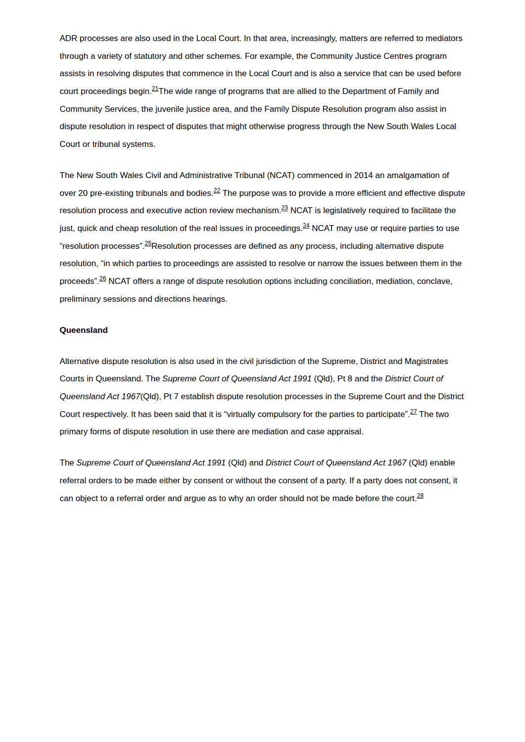ADR processes are also used in the Local Court. In that area, increasingly, matters are referred to mediators through a variety of statutory and other schemes. For example, the Community Justice Centres program assists in resolving disputes that commence in the Local Court and is also a service that can be used before court proceedings begin.21The wide range of programs that are allied to the Department of Family and Community Services, the juvenile justice area, and the Family Dispute Resolution program also assist in dispute resolution in respect of disputes that might otherwise progress through the New South Wales Local Court or tribunal systems.
The New South Wales Civil and Administrative Tribunal (NCAT) commenced in 2014 an amalgamation of over 20 pre-existing tribunals and bodies.22 The purpose was to provide a more efficient and effective dispute resolution process and executive action review mechanism.23 NCAT is legislatively required to facilitate the just, quick and cheap resolution of the real issues in proceedings.24 NCAT may use or require parties to use “resolution processes”.25Resolution processes are defined as any process, including alternative dispute resolution, “in which parties to proceedings are assisted to resolve or narrow the issues between them in the proceeds”.26 NCAT offers a range of dispute resolution options including conciliation, mediation, conclave, preliminary sessions and directions hearings.
Queensland
Alternative dispute resolution is also used in the civil jurisdiction of the Supreme, District and Magistrates Courts in Queensland. The Supreme Court of Queensland Act 1991 (Qld), Pt 8 and the District Court of Queensland Act 1967(Qld), Pt 7 establish dispute resolution processes in the Supreme Court and the District Court respectively. It has been said that it is “virtually compulsory for the parties to participate”.27 The two primary forms of dispute resolution in use there are mediation and case appraisal.
The Supreme Court of Queensland Act 1991 (Qld) and District Court of Queensland Act 1967 (Qld) enable referral orders to be made either by consent or without the consent of a party. If a party does not consent, it can object to a referral order and argue as to why an order should not be made before the court.28